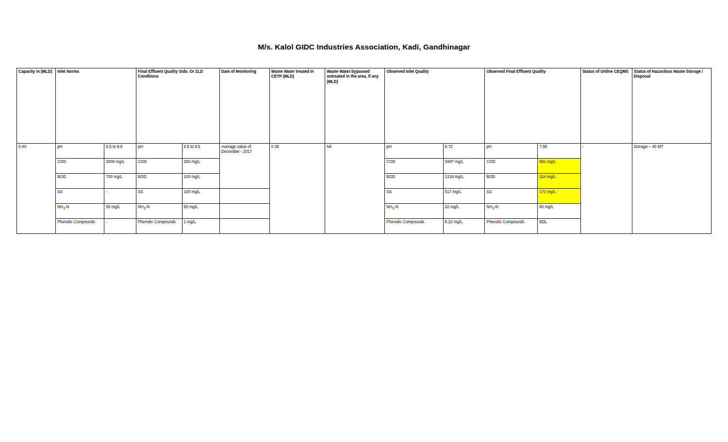M/s. Kalol GIDC Industries Association, Kadi, Gandhinagar
| Capacity in (MLD) | Inlet Norms | Final Effluent Quality Stds. Or ZLD Conditions | Date of Monitoring | Waste Water treated in CETP (MLD) | Waste Water bypassed untreated in the area, if any (MLD) | Observed Inlet Quality | Observed Final Effluent Quality | Status of Online CEQMS | Status of Hazardous Waste Storage / Disposal |
| --- | --- | --- | --- | --- | --- | --- | --- | --- | --- |
| 0.40 | pH | 6.5 to 8.5 | pH | 6.5 to 8.5 | Average value of December - 2017 | 0.35 | Nil | pH | 6.72 | pH | 7.98 | - | Storage – 40 MT |
| COD | 2000 mg/L | COD | 250 mg/L | COD | 3487 mg/L | COD | 681 mg/L |
| BOD | 700 mg/L | BOD | 100 mg/L | BOD | 1318 mg/L | BOD | 224 mg/L |
| SS | - | SS | 100 mg/L | | SS | 517 mg/L | SS | 172 mg/L |
| NH 3 -N | 50 mg/L | NH 3 -N | 50 mg/L | | NH 3 -N | 22 mg/L | NH 3 -N | 60 mg/L |
| Phenolic Compounds | - | Phenolic Compounds | 1 mg/L | | Phenolic Compounds | 8.22 mg/L | Phenolic Compounds | BDL |